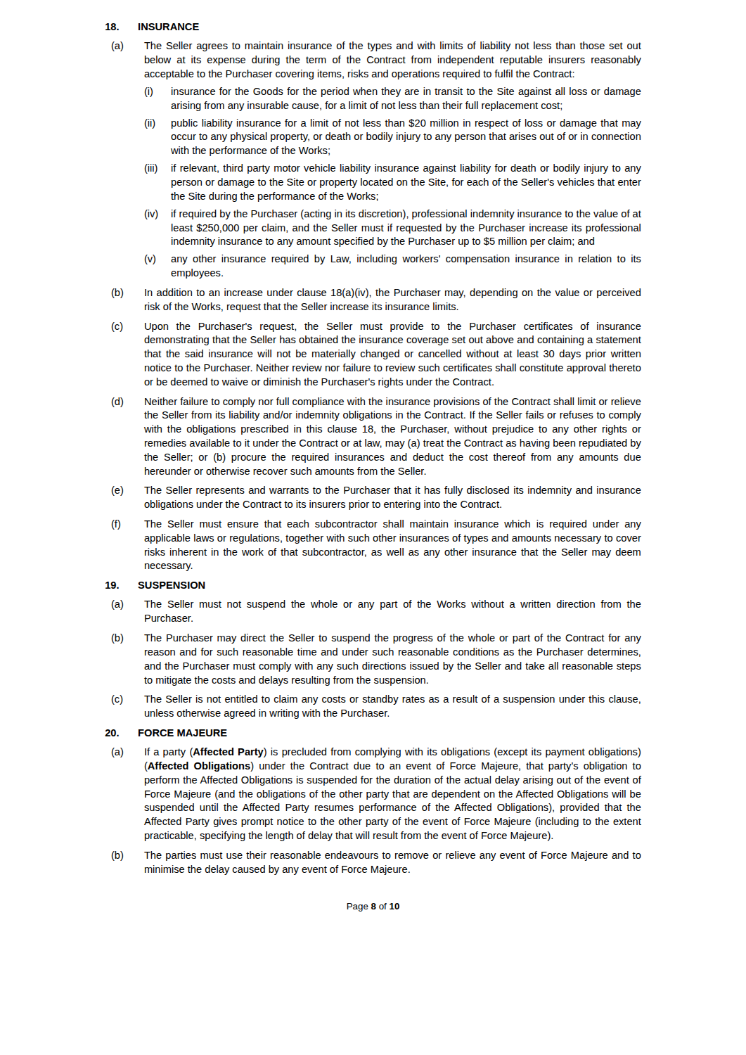18.
INSURANCE
(a)
The Seller agrees to maintain insurance of the types and with limits of liability not less than those set out below at its expense during the term of the Contract from independent reputable insurers reasonably acceptable to the Purchaser covering items, risks and operations required to fulfil the Contract:
(i)
insurance for the Goods for the period when they are in transit to the Site against all loss or damage arising from any insurable cause, for a limit of not less than their full replacement cost;
(ii)
public liability insurance for a limit of not less than $20 million in respect of loss or damage that may occur to any physical property, or death or bodily injury to any person that arises out of or in connection with the performance of the Works;
(iii)
if relevant, third party motor vehicle liability insurance against liability for death or bodily injury to any person or damage to the Site or property located on the Site, for each of the Seller's vehicles that enter the Site during the performance of the Works;
(iv)
if required by the Purchaser (acting in its discretion), professional indemnity insurance to the value of at least $250,000 per claim, and the Seller must if requested by the Purchaser increase its professional indemnity insurance to any amount specified by the Purchaser up to $5 million per claim; and
(v)
any other insurance required by Law, including workers' compensation insurance in relation to its employees.
(b)
In addition to an increase under clause 18(a)(iv), the Purchaser may, depending on the value or perceived risk of the Works, request that the Seller increase its insurance limits.
(c)
Upon the Purchaser's request, the Seller must provide to the Purchaser certificates of insurance demonstrating that the Seller has obtained the insurance coverage set out above and containing a statement that the said insurance will not be materially changed or cancelled without at least 30 days prior written notice to the Purchaser. Neither review nor failure to review such certificates shall constitute approval thereto or be deemed to waive or diminish the Purchaser's rights under the Contract.
(d)
Neither failure to comply nor full compliance with the insurance provisions of the Contract shall limit or relieve the Seller from its liability and/or indemnity obligations in the Contract. If the Seller fails or refuses to comply with the obligations prescribed in this clause 18, the Purchaser, without prejudice to any other rights or remedies available to it under the Contract or at law, may (a) treat the Contract as having been repudiated by the Seller; or (b) procure the required insurances and deduct the cost thereof from any amounts due hereunder or otherwise recover such amounts from the Seller.
(e)
The Seller represents and warrants to the Purchaser that it has fully disclosed its indemnity and insurance obligations under the Contract to its insurers prior to entering into the Contract.
(f)
The Seller must ensure that each subcontractor shall maintain insurance which is required under any applicable laws or regulations, together with such other insurances of types and amounts necessary to cover risks inherent in the work of that subcontractor, as well as any other insurance that the Seller may deem necessary.
19.
SUSPENSION
(a)
The Seller must not suspend the whole or any part of the Works without a written direction from the Purchaser.
(b)
The Purchaser may direct the Seller to suspend the progress of the whole or part of the Contract for any reason and for such reasonable time and under such reasonable conditions as the Purchaser determines, and the Purchaser must comply with any such directions issued by the Seller and take all reasonable steps to mitigate the costs and delays resulting from the suspension.
(c)
The Seller is not entitled to claim any costs or standby rates as a result of a suspension under this clause, unless otherwise agreed in writing with the Purchaser.
20.
FORCE MAJEURE
(a)
If a party (Affected Party) is precluded from complying with its obligations (except its payment obligations) (Affected Obligations) under the Contract due to an event of Force Majeure, that party's obligation to perform the Affected Obligations is suspended for the duration of the actual delay arising out of the event of Force Majeure (and the obligations of the other party that are dependent on the Affected Obligations will be suspended until the Affected Party resumes performance of the Affected Obligations), provided that the Affected Party gives prompt notice to the other party of the event of Force Majeure (including to the extent practicable, specifying the length of delay that will result from the event of Force Majeure).
(b)
The parties must use their reasonable endeavours to remove or relieve any event of Force Majeure and to minimise the delay caused by any event of Force Majeure.
Page 8 of 10